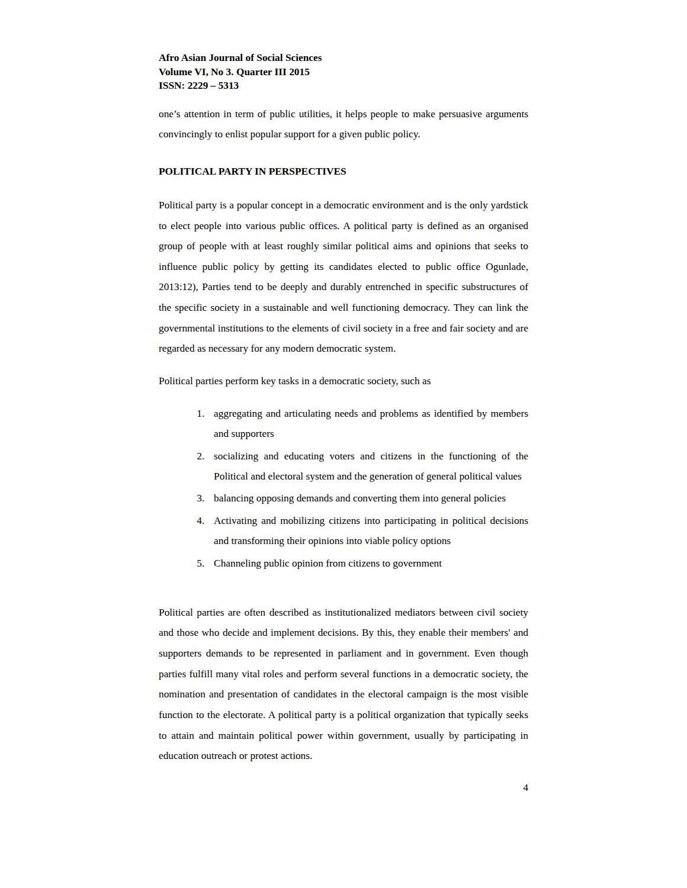Afro Asian Journal of Social Sciences
Volume VI, No 3. Quarter III 2015
ISSN: 2229 – 5313
one’s attention in term of public utilities, it helps people to make persuasive arguments convincingly to enlist popular support for a given public policy.
Political Party in Perspectives
Political party is a popular concept in a democratic environment and is the only yardstick to elect people into various public offices. A political party is defined as an organised group of people with at least roughly similar political aims and opinions that seeks to influence public policy by getting its candidates elected to public office Ogunlade, 2013:12), Parties tend to be deeply and durably entrenched in specific substructures of the specific society in a sustainable and well functioning democracy. They can link the governmental institutions to the elements of civil society in a free and fair society and are regarded as necessary for any modern democratic system.
Political parties perform key tasks in a democratic society, such as
aggregating and articulating needs and problems as identified by members and supporters
socializing and educating voters and citizens in the functioning of the Political and electoral system and the generation of general political values
balancing opposing demands and converting them into general policies
Activating and mobilizing citizens into participating in political decisions and transforming their opinions into viable policy options
Channeling public opinion from citizens to government
Political parties are often described as institutionalized mediators between civil society and those who decide and implement decisions. By this, they enable their members' and supporters demands to be represented in parliament and in government. Even though parties fulfill many vital roles and perform several functions in a democratic society, the nomination and presentation of candidates in the electoral campaign is the most visible function to the electorate. A political party is a political organization that typically seeks to attain and maintain political power within government, usually by participating in education outreach or protest actions.
4